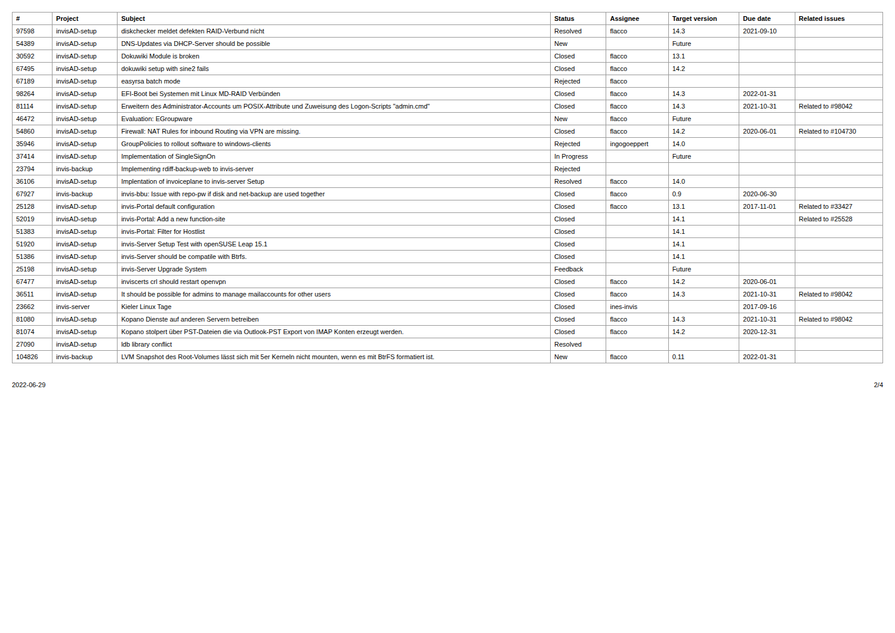| # | Project | Subject | Status | Assignee | Target version | Due date | Related issues |
| --- | --- | --- | --- | --- | --- | --- | --- |
| 97598 | invisAD-setup | diskchecker meldet defekten RAID-Verbund nicht | Resolved | flacco | 14.3 | 2021-09-10 | |
| 54389 | invisAD-setup | DNS-Updates via DHCP-Server should be possible | New | | Future | | |
| 30592 | invisAD-setup | Dokuwiki Module is broken | Closed | flacco | 13.1 | | |
| 67495 | invisAD-setup | dokuwiki setup with sine2 fails | Closed | flacco | 14.2 | | |
| 67189 | invisAD-setup | easyrsa batch mode | Rejected | flacco | | | |
| 98264 | invisAD-setup | EFI-Boot bei Systemen mit Linux MD-RAID Verbünden | Closed | flacco | 14.3 | 2022-01-31 | |
| 81114 | invisAD-setup | Erweitern des Administrator-Accounts um POSIX-Attribute und Zuweisung des Logon-Scripts "admin.cmd" | Closed | flacco | 14.3 | 2021-10-31 | Related to #98042 |
| 46472 | invisAD-setup | Evaluation: EGroupware | New | flacco | Future | | |
| 54860 | invisAD-setup | Firewall: NAT Rules for inbound Routing via VPN are missing. | Closed | flacco | 14.2 | 2020-06-01 | Related to #104730 |
| 35946 | invisAD-setup | GroupPolicies to rollout software to windows-clients | Rejected | ingogoeppert | 14.0 | | |
| 37414 | invisAD-setup | Implementation of SingleSignOn | In Progress | | Future | | |
| 23794 | invis-backup | Implementing rdiff-backup-web to invis-server | Rejected | | | | |
| 36106 | invisAD-setup | Implentation of invoiceplane to invis-server Setup | Resolved | flacco | 14.0 | | |
| 67927 | invis-backup | invis-bbu: Issue with repo-pw if disk and net-backup are used together | Closed | flacco | 0.9 | 2020-06-30 | |
| 25128 | invisAD-setup | invis-Portal default configuration | Closed | flacco | 13.1 | 2017-11-01 | Related to #33427 |
| 52019 | invisAD-setup | invis-Portal: Add a new function-site | Closed | | 14.1 | | Related to #25528 |
| 51383 | invisAD-setup | invis-Portal: Filter for Hostlist | Closed | | 14.1 | | |
| 51920 | invisAD-setup | invis-Server Setup Test with openSUSE Leap 15.1 | Closed | | 14.1 | | |
| 51386 | invisAD-setup | invis-Server should be compatile with Btrfs. | Closed | | 14.1 | | |
| 25198 | invisAD-setup | invis-Server Upgrade System | Feedback | | Future | | |
| 67477 | invisAD-setup | inviscerts crl should restart openvpn | Closed | flacco | 14.2 | 2020-06-01 | |
| 36511 | invisAD-setup | It should be possible for admins to manage mailaccounts for other users | Closed | flacco | 14.3 | 2021-10-31 | Related to #98042 |
| 23662 | invis-server | Kieler Linux Tage | Closed | ines-invis | | 2017-09-16 | |
| 81080 | invisAD-setup | Kopano Dienste auf anderen Servern betreiben | Closed | flacco | 14.3 | 2021-10-31 | Related to #98042 |
| 81074 | invisAD-setup | Kopano stolpert über PST-Dateien die via Outlook-PST Export von IMAP Konten erzeugt werden. | Closed | flacco | 14.2 | 2020-12-31 | |
| 27090 | invisAD-setup | ldb library conflict | Resolved | | | | |
| 104826 | invis-backup | LVM Snapshot des Root-Volumes lässt sich mit 5er Kerneln nicht mounten, wenn es mit BtrFS formatiert ist. | New | flacco | 0.11 | 2022-01-31 | |
2022-06-29 2/4